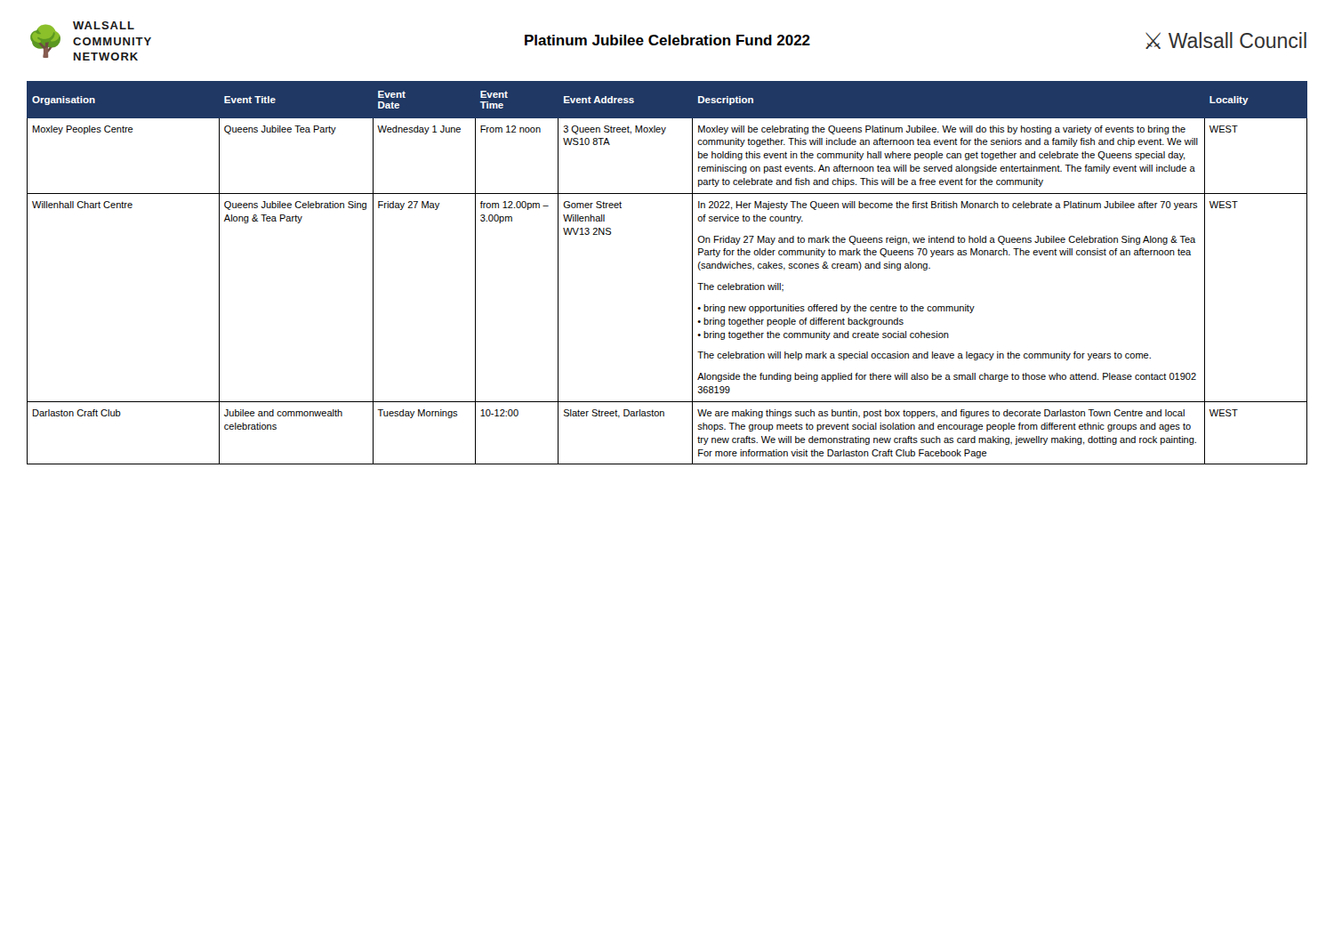🌳
WALSALL
COMMUNITY
NETWORK
Platinum Jubilee Celebration Fund 2022
⚔Walsall Council
| Organisation | Event Title | Event Date | Event Time | Event Address | Description | Locality |
| --- | --- | --- | --- | --- | --- | --- |
| Moxley Peoples Centre | Queens Jubilee Tea Party | Wednesday 1 June | From 12 noon | 3 Queen Street, Moxley WS10 8TA | Moxley will be celebrating the Queens Platinum Jubilee. We will do this by hosting a variety of events to bring the community together. This will include an afternoon tea event for the seniors and a family fish and chip event. We will be holding this event in the community hall where people can get together and celebrate the Queens special day, reminiscing on past events. An afternoon tea will be served alongside entertainment. The family event will include a party to celebrate and fish and chips. This will be a free event for the community | WEST |
| Willenhall Chart Centre | Queens Jubilee Celebration Sing Along & Tea Party | Friday 27 May | from 12.00pm – 3.00pm | Gomer Street Willenhall WV13 2NS | In 2022, Her Majesty The Queen will become the first British Monarch to celebrate a Platinum Jubilee after 70 years of service to the country. On Friday 27 May and to mark the Queens reign, we intend to hold a Queens Jubilee Celebration Sing Along & Tea Party for the older community to mark the Queens 70 years as Monarch. The event will consist of an afternoon tea (sandwiches, cakes, scones & cream) and sing along. The celebration will; bring new opportunities offered by the centre to the community bring together people of different backgrounds bring together the community and create social cohesion The celebration will help mark a special occasion and leave a legacy in the community for years to come. Alongside the funding being applied for there will also be a small charge to those who attend. Please contact 01902 368199 | WEST |
| Darlaston Craft Club | Jubilee and commonwealth celebrations | Tuesday Mornings | 10-12:00 | Slater Street, Darlaston | We are making things such as buntin, post box toppers, and figures to decorate Darlaston Town Centre and local shops. The group meets to prevent social isolation and encourage people from different ethnic groups and ages to try new crafts. We will be demonstrating new crafts such as card making, jewellry making, dotting and rock painting. For more information visit the Darlaston Craft Club Facebook Page | WEST |